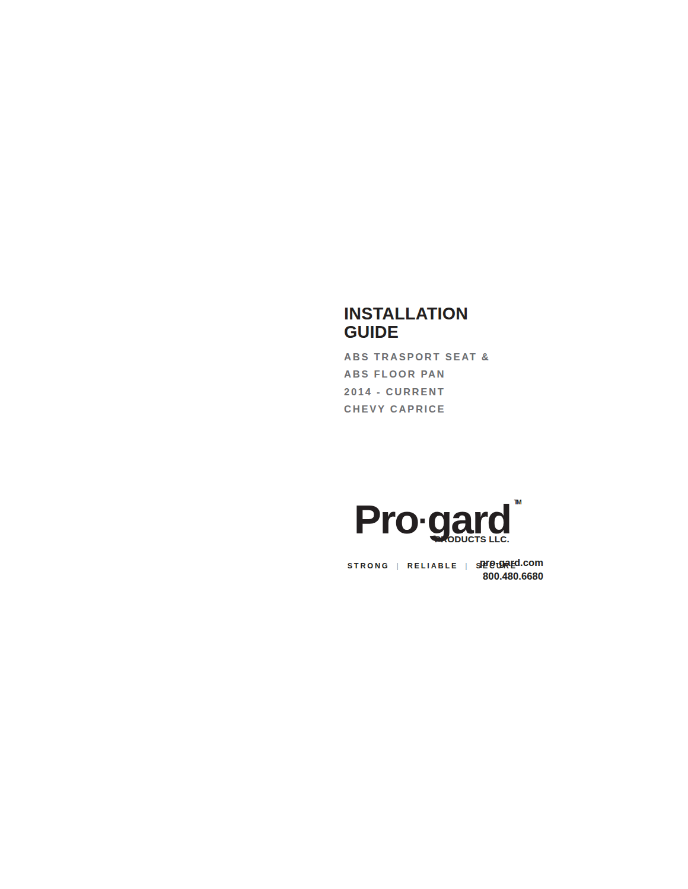INSTALLATION GUIDE
ABS Trasport Seat &
ABS Floor Pan
2014 - Current
Chevy Caprice
Pro·gardTM
PRODUCTS LLC.
STRONG | RELIABLE | SECURE
pro-gard.com
800.480.6680